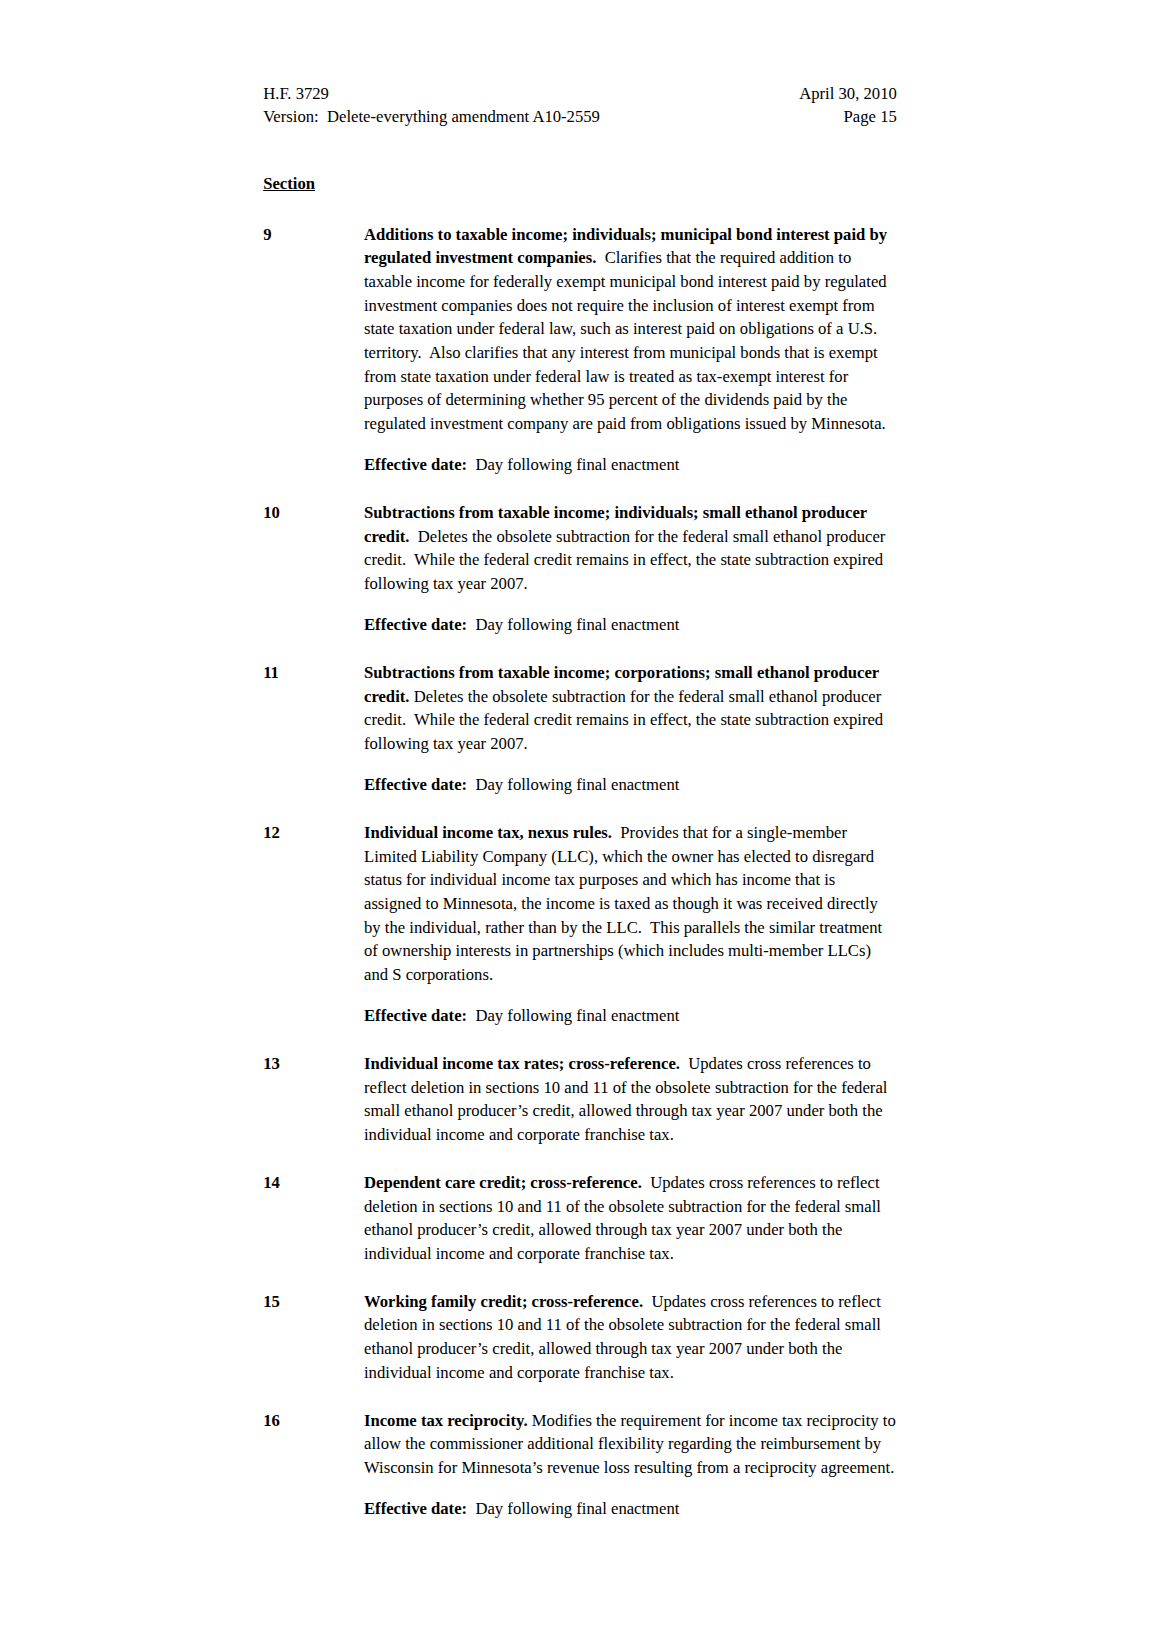H.F. 3729
April 30, 2010
Version: Delete-everything amendment A10-2559
Page 15
Section
9
Additions to taxable income; individuals; municipal bond interest paid by regulated investment companies. Clarifies that the required addition to taxable income for federally exempt municipal bond interest paid by regulated investment companies does not require the inclusion of interest exempt from state taxation under federal law, such as interest paid on obligations of a U.S. territory. Also clarifies that any interest from municipal bonds that is exempt from state taxation under federal law is treated as tax-exempt interest for purposes of determining whether 95 percent of the dividends paid by the regulated investment company are paid from obligations issued by Minnesota.
Effective date: Day following final enactment
10
Subtractions from taxable income; individuals; small ethanol producer credit. Deletes the obsolete subtraction for the federal small ethanol producer credit. While the federal credit remains in effect, the state subtraction expired following tax year 2007.
Effective date: Day following final enactment
11
Subtractions from taxable income; corporations; small ethanol producer credit. Deletes the obsolete subtraction for the federal small ethanol producer credit. While the federal credit remains in effect, the state subtraction expired following tax year 2007.
Effective date: Day following final enactment
12
Individual income tax, nexus rules. Provides that for a single-member Limited Liability Company (LLC), which the owner has elected to disregard status for individual income tax purposes and which has income that is assigned to Minnesota, the income is taxed as though it was received directly by the individual, rather than by the LLC. This parallels the similar treatment of ownership interests in partnerships (which includes multi-member LLCs) and S corporations.
Effective date: Day following final enactment
13
Individual income tax rates; cross-reference. Updates cross references to reflect deletion in sections 10 and 11 of the obsolete subtraction for the federal small ethanol producer’s credit, allowed through tax year 2007 under both the individual income and corporate franchise tax.
14
Dependent care credit; cross-reference. Updates cross references to reflect deletion in sections 10 and 11 of the obsolete subtraction for the federal small ethanol producer’s credit, allowed through tax year 2007 under both the individual income and corporate franchise tax.
15
Working family credit; cross-reference. Updates cross references to reflect deletion in sections 10 and 11 of the obsolete subtraction for the federal small ethanol producer’s credit, allowed through tax year 2007 under both the individual income and corporate franchise tax.
16
Income tax reciprocity. Modifies the requirement for income tax reciprocity to allow the commissioner additional flexibility regarding the reimbursement by Wisconsin for Minnesota’s revenue loss resulting from a reciprocity agreement.
Effective date: Day following final enactment